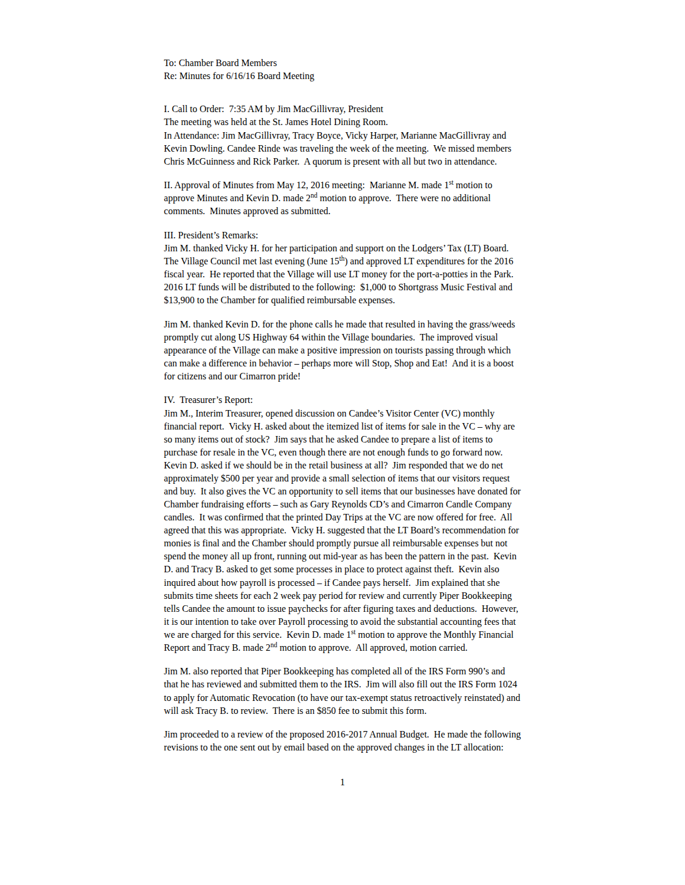To: Chamber Board Members
Re: Minutes for 6/16/16 Board Meeting
I. Call to Order: 7:35 AM by Jim MacGillivray, President
The meeting was held at the St. James Hotel Dining Room.
In Attendance: Jim MacGillivray, Tracy Boyce, Vicky Harper, Marianne MacGillivray and Kevin Dowling. Candee Rinde was traveling the week of the meeting. We missed members Chris McGuinness and Rick Parker. A quorum is present with all but two in attendance.
II. Approval of Minutes from May 12, 2016 meeting: Marianne M. made 1st motion to approve Minutes and Kevin D. made 2nd motion to approve. There were no additional comments. Minutes approved as submitted.
III. President’s Remarks:
Jim M. thanked Vicky H. for her participation and support on the Lodgers’ Tax (LT) Board. The Village Council met last evening (June 15th) and approved LT expenditures for the 2016 fiscal year. He reported that the Village will use LT money for the port-a-potties in the Park. 2016 LT funds will be distributed to the following: $1,000 to Shortgrass Music Festival and $13,900 to the Chamber for qualified reimbursable expenses.
Jim M. thanked Kevin D. for the phone calls he made that resulted in having the grass/weeds promptly cut along US Highway 64 within the Village boundaries. The improved visual appearance of the Village can make a positive impression on tourists passing through which can make a difference in behavior – perhaps more will Stop, Shop and Eat! And it is a boost for citizens and our Cimarron pride!
IV. Treasurer’s Report:
Jim M., Interim Treasurer, opened discussion on Candee’s Visitor Center (VC) monthly financial report. Vicky H. asked about the itemized list of items for sale in the VC – why are so many items out of stock? Jim says that he asked Candee to prepare a list of items to purchase for resale in the VC, even though there are not enough funds to go forward now. Kevin D. asked if we should be in the retail business at all? Jim responded that we do net approximately $500 per year and provide a small selection of items that our visitors request and buy. It also gives the VC an opportunity to sell items that our businesses have donated for Chamber fundraising efforts – such as Gary Reynolds CD’s and Cimarron Candle Company candles. It was confirmed that the printed Day Trips at the VC are now offered for free. All agreed that this was appropriate. Vicky H. suggested that the LT Board’s recommendation for monies is final and the Chamber should promptly pursue all reimbursable expenses but not spend the money all up front, running out mid-year as has been the pattern in the past. Kevin D. and Tracy B. asked to get some processes in place to protect against theft. Kevin also inquired about how payroll is processed – if Candee pays herself. Jim explained that she submits time sheets for each 2 week pay period for review and currently Piper Bookkeeping tells Candee the amount to issue paychecks for after figuring taxes and deductions. However, it is our intention to take over Payroll processing to avoid the substantial accounting fees that we are charged for this service. Kevin D. made 1st motion to approve the Monthly Financial Report and Tracy B. made 2nd motion to approve. All approved, motion carried.
Jim M. also reported that Piper Bookkeeping has completed all of the IRS Form 990’s and that he has reviewed and submitted them to the IRS. Jim will also fill out the IRS Form 1024 to apply for Automatic Revocation (to have our tax-exempt status retroactively reinstated) and will ask Tracy B. to review. There is an $850 fee to submit this form.
Jim proceeded to a review of the proposed 2016-2017 Annual Budget. He made the following revisions to the one sent out by email based on the approved changes in the LT allocation:
1